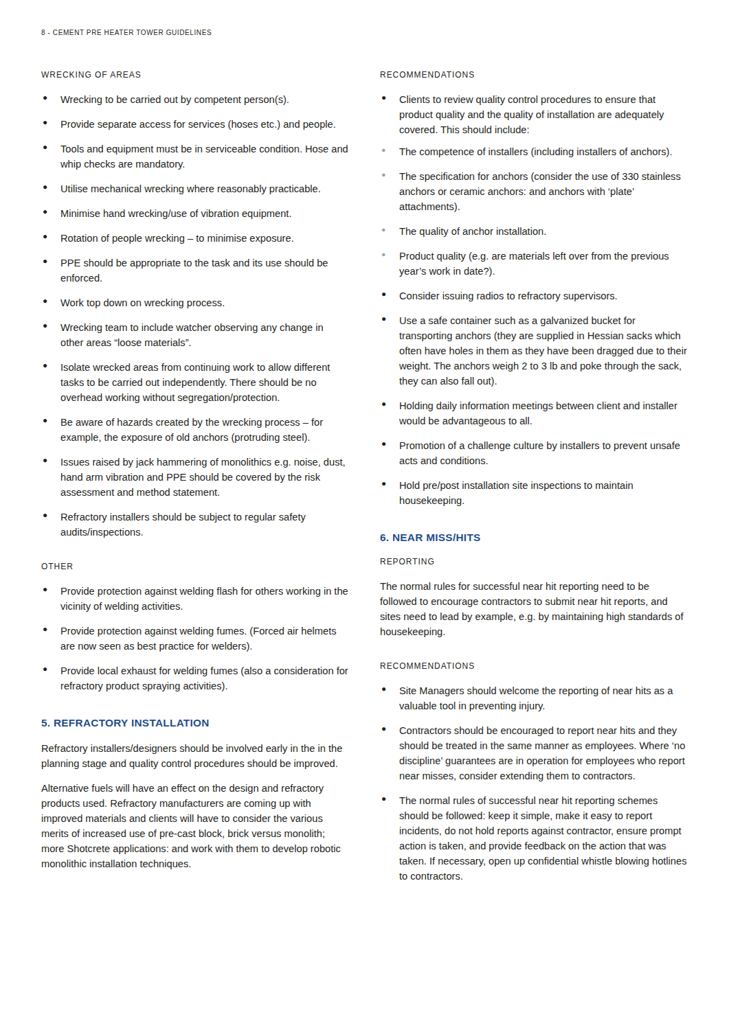8 - Cement Pre Heater Tower Guidelines
Wrecking of areas
Wrecking to be carried out by competent person(s).
Provide separate access for services (hoses etc.) and people.
Tools and equipment must be in serviceable condition. Hose and whip checks are mandatory.
Utilise mechanical wrecking where reasonably practicable.
Minimise hand wrecking/use of vibration equipment.
Rotation of people wrecking – to minimise exposure.
PPE should be appropriate to the task and its use should be enforced.
Work top down on wrecking process.
Wrecking team to include watcher observing any change in other areas “loose materials”.
Isolate wrecked areas from continuing work to allow different tasks to be carried out independently. There should be no overhead working without segregation/protection.
Be aware of hazards created by the wrecking process – for example, the exposure of old anchors (protruding steel).
Issues raised by jack hammering of monolithics e.g. noise, dust, hand arm vibration and PPE should be covered by the risk assessment and method statement.
Refractory installers should be subject to regular safety audits/inspections.
Other
Provide protection against welding flash for others working in the vicinity of welding activities.
Provide protection against welding fumes. (Forced air helmets are now seen as best practice for welders).
Provide local exhaust for welding fumes (also a consideration for refractory product spraying activities).
5. Refractory Installation
Refractory installers/designers should be involved early in the in the planning stage and quality control procedures should be improved.
Alternative fuels will have an effect on the design and refractory products used. Refractory manufacturers are coming up with improved materials and clients will have to consider the various merits of increased use of pre-cast block, brick versus monolith; more Shotcrete applications: and work with them to develop robotic monolithic installation techniques.
Recommendations
Clients to review quality control procedures to ensure that product quality and the quality of installation are adequately covered. This should include:
The competence of installers (including installers of anchors).
The specification for anchors (consider the use of 330 stainless anchors or ceramic anchors: and anchors with ‘plate’ attachments).
The quality of anchor installation.
Product quality (e.g. are materials left over from the previous year’s work in date?).
Consider issuing radios to refractory supervisors.
Use a safe container such as a galvanized bucket for transporting anchors (they are supplied in Hessian sacks which often have holes in them as they have been dragged due to their weight. The anchors weigh 2 to 3 lb and poke through the sack, they can also fall out).
Holding daily information meetings between client and installer would be advantageous to all.
Promotion of a challenge culture by installers to prevent unsafe acts and conditions.
Hold pre/post installation site inspections to maintain housekeeping.
6. Near Miss/Hits
Reporting
The normal rules for successful near hit reporting need to be followed to encourage contractors to submit near hit reports, and sites need to lead by example, e.g. by maintaining high standards of housekeeping.
Recommendations
Site Managers should welcome the reporting of near hits as a valuable tool in preventing injury.
Contractors should be encouraged to report near hits and they should be treated in the same manner as employees. Where ‘no discipline’ guarantees are in operation for employees who report near misses, consider extending them to contractors.
The normal rules of successful near hit reporting schemes should be followed: keep it simple, make it easy to report incidents, do not hold reports against contractor, ensure prompt action is taken, and provide feedback on the action that was taken. If necessary, open up confidential whistle blowing hotlines to contractors.